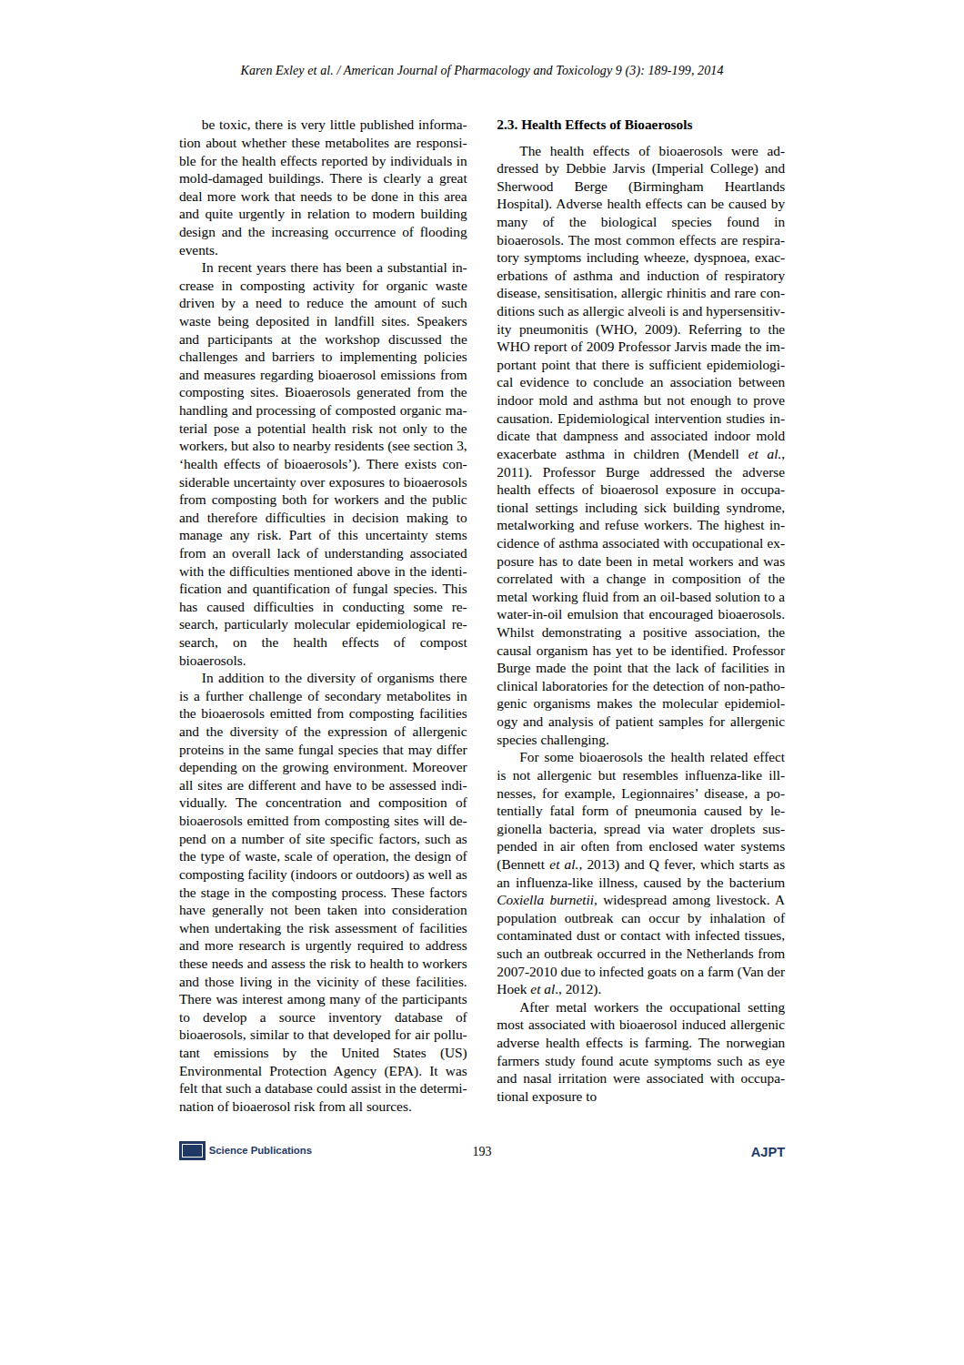Karen Exley et al. / American Journal of Pharmacology and Toxicology 9 (3): 189-199, 2014
be toxic, there is very little published information about whether these metabolites are responsible for the health effects reported by individuals in mold-damaged buildings. There is clearly a great deal more work that needs to be done in this area and quite urgently in relation to modern building design and the increasing occurrence of flooding events.
In recent years there has been a substantial increase in composting activity for organic waste driven by a need to reduce the amount of such waste being deposited in landfill sites. Speakers and participants at the workshop discussed the challenges and barriers to implementing policies and measures regarding bioaerosol emissions from composting sites. Bioaerosols generated from the handling and processing of composted organic material pose a potential health risk not only to the workers, but also to nearby residents (see section 3, ‘health effects of bioaerosols’). There exists considerable uncertainty over exposures to bioaerosols from composting both for workers and the public and therefore difficulties in decision making to manage any risk. Part of this uncertainty stems from an overall lack of understanding associated with the difficulties mentioned above in the identification and quantification of fungal species. This has caused difficulties in conducting some research, particularly molecular epidemiological research, on the health effects of compost bioaerosols.
In addition to the diversity of organisms there is a further challenge of secondary metabolites in the bioaerosols emitted from composting facilities and the diversity of the expression of allergenic proteins in the same fungal species that may differ depending on the growing environment. Moreover all sites are different and have to be assessed individually. The concentration and composition of bioaerosols emitted from composting sites will depend on a number of site specific factors, such as the type of waste, scale of operation, the design of composting facility (indoors or outdoors) as well as the stage in the composting process. These factors have generally not been taken into consideration when undertaking the risk assessment of facilities and more research is urgently required to address these needs and assess the risk to health to workers and those living in the vicinity of these facilities. There was interest among many of the participants to develop a source inventory database of bioaerosols, similar to that developed for air pollutant emissions by the United States (US) Environmental Protection Agency (EPA). It was felt that such a database could assist in the determination of bioaerosol risk from all sources.
2.3. Health Effects of Bioaerosols
The health effects of bioaerosols were addressed by Debbie Jarvis (Imperial College) and Sherwood Berge (Birmingham Heartlands Hospital). Adverse health effects can be caused by many of the biological species found in bioaerosols. The most common effects are respiratory symptoms including wheeze, dyspnoea, exacerbations of asthma and induction of respiratory disease, sensitisation, allergic rhinitis and rare conditions such as allergic alveoli is and hypersensitivity pneumonitis (WHO, 2009). Referring to the WHO report of 2009 Professor Jarvis made the important point that there is sufficient epidemiological evidence to conclude an association between indoor mold and asthma but not enough to prove causation. Epidemiological intervention studies indicate that dampness and associated indoor mold exacerbate asthma in children (Mendell et al., 2011). Professor Burge addressed the adverse health effects of bioaerosol exposure in occupational settings including sick building syndrome, metalworking and refuse workers. The highest incidence of asthma associated with occupational exposure has to date been in metal workers and was correlated with a change in composition of the metal working fluid from an oil-based solution to a water-in-oil emulsion that encouraged bioaerosols. Whilst demonstrating a positive association, the causal organism has yet to be identified. Professor Burge made the point that the lack of facilities in clinical laboratories for the detection of non-pathogenic organisms makes the molecular epidemiology and analysis of patient samples for allergenic species challenging.
For some bioaerosols the health related effect is not allergenic but resembles influenza-like illnesses, for example, Legionnaires’ disease, a potentially fatal form of pneumonia caused by legionella bacteria, spread via water droplets suspended in air often from enclosed water systems (Bennett et al., 2013) and Q fever, which starts as an influenza-like illness, caused by the bacterium Coxiella burnetii, widespread among livestock. A population outbreak can occur by inhalation of contaminated dust or contact with infected tissues, such an outbreak occurred in the Netherlands from 2007-2010 due to infected goats on a farm (Van der Hoek et al., 2012).
After metal workers the occupational setting most associated with bioaerosol induced allergenic adverse health effects is farming. The norwegian farmers study found acute symptoms such as eye and nasal irritation were associated with occupational exposure to
Science Publications
AJPT
193